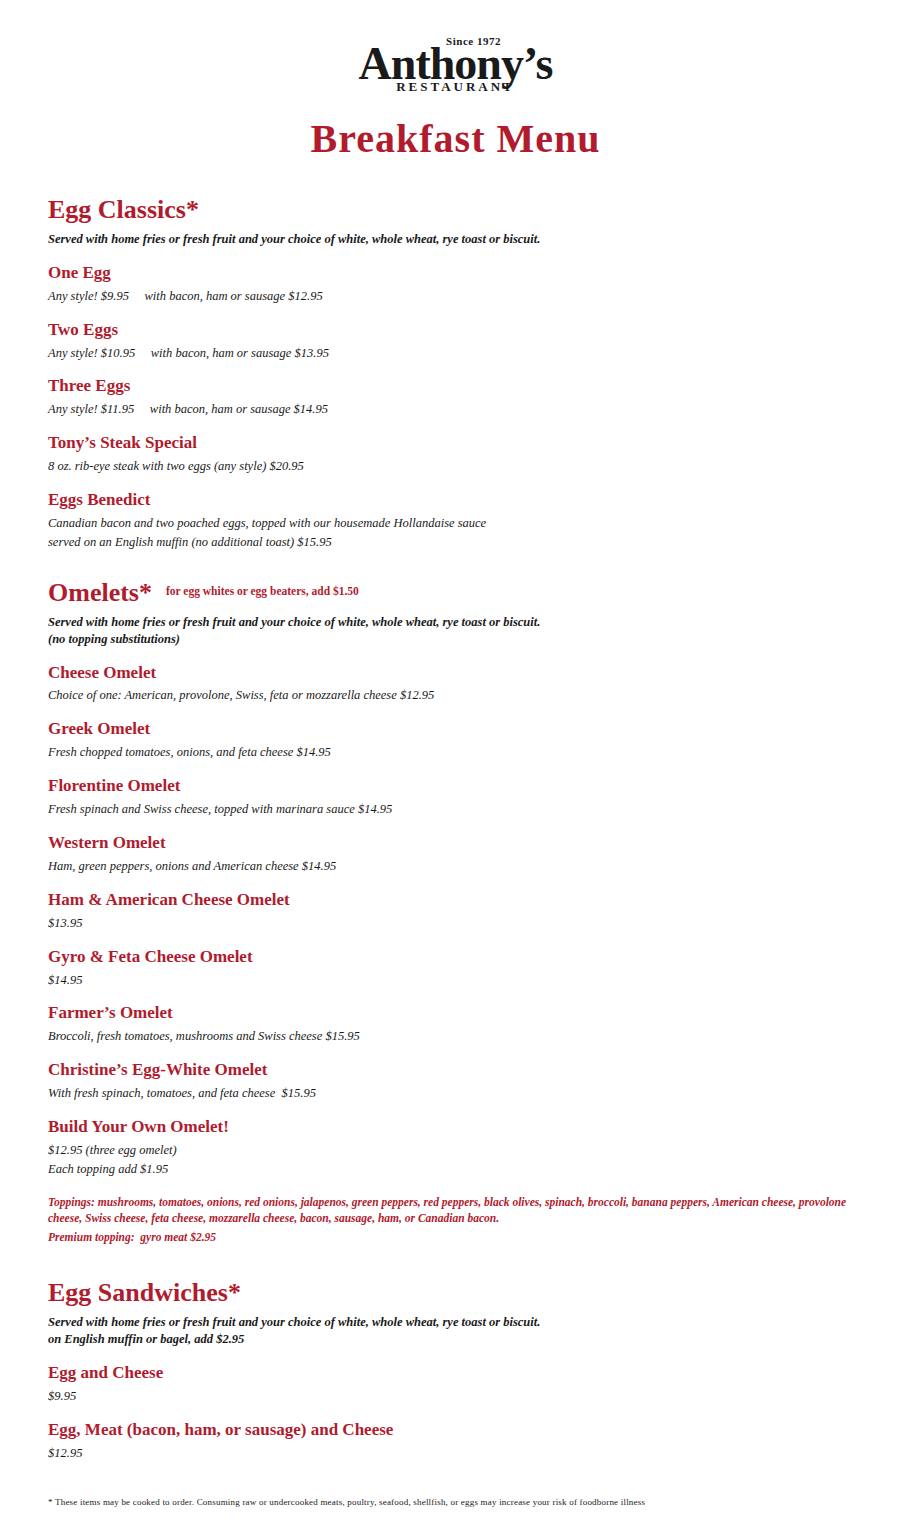Since 1972
Anthony’s
RESTAURANT
Breakfast Menu
Egg Classics*
Served with home fries or fresh fruit and your choice of white, whole wheat, rye toast or biscuit.
One Egg
Any style! $9.95 with bacon, ham or sausage $12.95
Two Eggs
Any style! $10.95 with bacon, ham or sausage $13.95
Three Eggs
Any style! $11.95 with bacon, ham or sausage $14.95
Tony’s Steak Special
8 oz. rib-eye steak with two eggs (any style) $20.95
Eggs Benedict
Canadian bacon and two poached eggs, topped with our housemade Hollandaise sauce
served on an English muffin (no additional toast) $15.95
Omelets*
for egg whites or egg beaters, add $1.50
Served with home fries or fresh fruit and your choice of white, whole wheat, rye toast or biscuit.
(no topping substitutions)
Cheese Omelet
Choice of one: American, provolone, Swiss, feta or mozzarella cheese $12.95
Greek Omelet
Fresh chopped tomatoes, onions, and feta cheese $14.95
Florentine Omelet
Fresh spinach and Swiss cheese, topped with marinara sauce $14.95
Western Omelet
Ham, green peppers, onions and American cheese $14.95
Ham & American Cheese Omelet
$13.95
Gyro & Feta Cheese Omelet
$14.95
Farmer’s Omelet
Broccoli, fresh tomatoes, mushrooms and Swiss cheese $15.95
Christine’s Egg-White Omelet
With fresh spinach, tomatoes, and feta cheese $15.95
Build Your Own Omelet!
$12.95 (three egg omelet)
Each topping add $1.95
Toppings: mushrooms, tomatoes, onions, red onions, jalapenos, green peppers, red peppers, black olives, spinach, broccoli, banana peppers, American cheese, provolone cheese, Swiss cheese, feta cheese, mozzarella cheese, bacon, sausage, ham, or Canadian bacon. Premium topping: gyro meat $2.95
Egg Sandwiches*
Served with home fries or fresh fruit and your choice of white, whole wheat, rye toast or biscuit.
on English muffin or bagel, add $2.95
Egg and Cheese
$9.95
Egg, Meat (bacon, ham, or sausage) and Cheese
$12.95
* These items may be cooked to order. Consuming raw or undercooked meats, poultry, seafood, shellfish, or eggs may increase your risk of foodborne illness